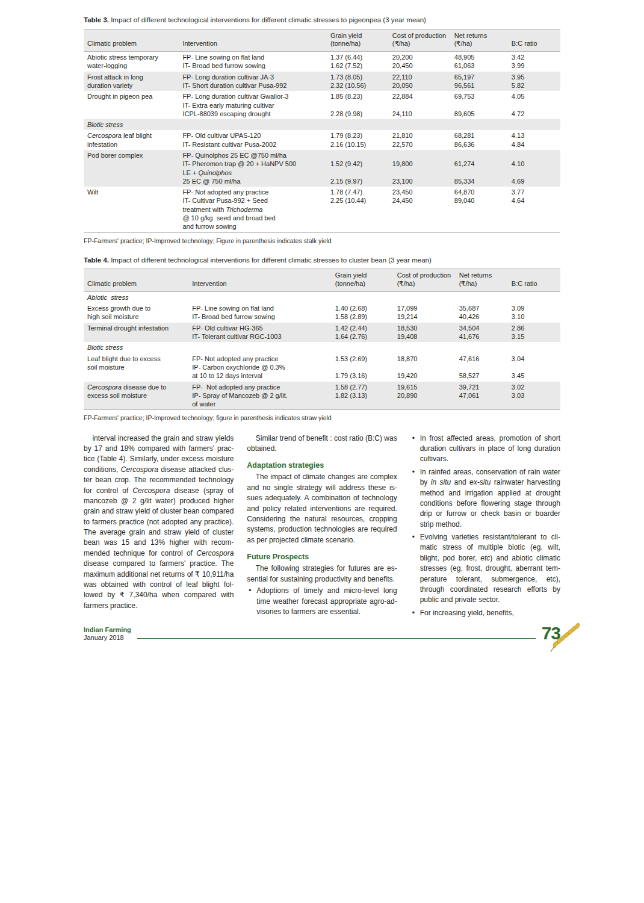Table 3. Impact of different technological interventions for different climatic stresses to pigeonpea (3 year mean)
| Climatic problem | Intervention | Grain yield (tonne/ha) | Cost of production (₹/ha) | Net returns (₹/ha) | B:C ratio |
| --- | --- | --- | --- | --- | --- |
| Abiotic stress temporary water-logging | FP- Line sowing on flat land IT- Broad bed furrow sowing | 1.37 (6.44) 1.62 (7.52) | 20,200 20,450 | 48,905 61,063 | 3.42 3.99 |
| Frost attack in long duration variety | FP- Long duration cultivar JA-3 IT- Short duration cultivar Pusa-992 | 1.73 (8.05) 2.32 (10.56) | 22,110 20,050 | 65,197 96,561 | 3.95 5.82 |
| Drought in pigeon pea | FP- Long duration cultivar Gwalior-3 IT- Extra early maturing cultivar ICPL-88039 escaping drought | 1.85 (8.23) 2.28 (9.98) | 22,884 24,110 | 69,753 89,605 | 4.05 4.72 |
| Biotic stress | | | | | |
| Cercospora leaf blight infestation | FP- Old cultivar UPAS-120 IT- Resistant cultivar Pusa-2002 | 1.79 (8.23) 2.16 (10.15) | 21,810 22,570 | 68,281 86,636 | 4.13 4.84 |
| Pod borer complex | FP- Quinolphos 25 EC @750 ml/ha IT- Pheromon trap @ 20 + HaNPV 500 LE + Quinolphos 25 EC @ 750 ml/ha | 1.52 (9.42) 2.15 (9.97) | 19,800 23,100 | 61,274 85,334 | 4.10 4.69 |
| Wilt | FP- Not adopted any practice IT- Cultivar Pusa-992 + Seed treatment with Trichoderma @ 10 g/kg seed and broad bed and furrow sowing | 1.78 (7.47) 2.25 (10.44) | 23,450 24,450 | 64,870 89,040 | 3.77 4.64 |
FP-Farmers' practice; IP-Improved technology; Figure in parenthesis indicates stalk yield
Table 4. Impact of different technological interventions for different climatic stresses to cluster bean (3 year mean)
| Climatic problem | Intervention | Grain yield (tonne/ha) | Cost of production (₹/ha) | Net returns (₹/ha) | B:C ratio |
| --- | --- | --- | --- | --- | --- |
| Abiotic stress | | | | | |
| Excess growth due to high soil moisture | FP- Line sowing on flat land IT- Broad bed furrow sowing | 1.40 (2.68) 1.58 (2.89) | 17,099 19,214 | 35,687 40,426 | 3.09 3.10 |
| Terminal drought infestation | FP- Old cultivar HG-365 IT- Tolerant cultivar RGC-1003 | 1.42 (2.44) 1.64 (2.76) | 18,530 19,408 | 34,504 41,676 | 2.86 3.15 |
| Biotic stress | | | | | |
| Leaf blight due to excess soil moisture | FP- Not adopted any practice IP- Carbon oxychloride @ 0.3% at 10 to 12 days interval | 1.53 (2.69) 1.79 (3.16) | 18,870 19,420 | 47,616 58,527 | 3.04 3.45 |
| Cercospora disease due to excess soil moisture | FP- Not adopted any practice IP- Spray of Mancozeb @ 2 g/lit. of water | 1.58 (2.77) 1.82 (3.13) | 19,615 20,890 | 39,721 47,061 | 3.02 3.03 |
FP-Farmers' practice; IP-Improved technology; figure in parenthesis indicates straw yield
interval increased the grain and straw yields by 17 and 18% compared with farmers' practice (Table 4). Similarly, under excess moisture conditions, Cercospora disease attacked cluster bean crop. The recommended technology for control of Cercospora disease (spray of mancozeb @ 2 g/lit water) produced higher grain and straw yield of cluster bean compared to farmers practice (not adopted any practice). The average grain and straw yield of cluster bean was 15 and 13% higher with recommended technique for control of Cercospora disease compared to farmers' practice. The maximum additional net returns of ₹ 10,911/ha was obtained with control of leaf blight followed by ₹ 7,340/ha when compared with farmers practice.
Similar trend of benefit : cost ratio (B:C) was obtained.
Adaptation strategies
The impact of climate changes are complex and no single strategy will address these issues adequately. A combination of technology and policy related interventions are required. Considering the natural resources, cropping systems, production technologies are required as per projected climate scenario.
Future Prospects
The following strategies for futures are essential for sustaining productivity and benefits.
Adoptions of timely and micro-level long time weather forecast appropriate agro-advisories to farmers are essential.
In frost affected areas, promotion of short duration cultivars in place of long duration cultivars.
In rainfed areas, conservation of rain water by in situ and ex-situ rainwater harvesting method and irrigation applied at drought conditions before flowering stage through drip or furrow or check basin or boarder strip method.
Evolving varieties resistant/tolerant to climatic stress of multiple biotic (eg. wilt, blight, pod borer, etc) and abiotic climatic stresses (eg. frost, drought, aberrant temperature tolerant, submergence, etc), through coordinated research efforts by public and private sector.
For increasing yield, benefits,
Indian Farming
January 2018
73